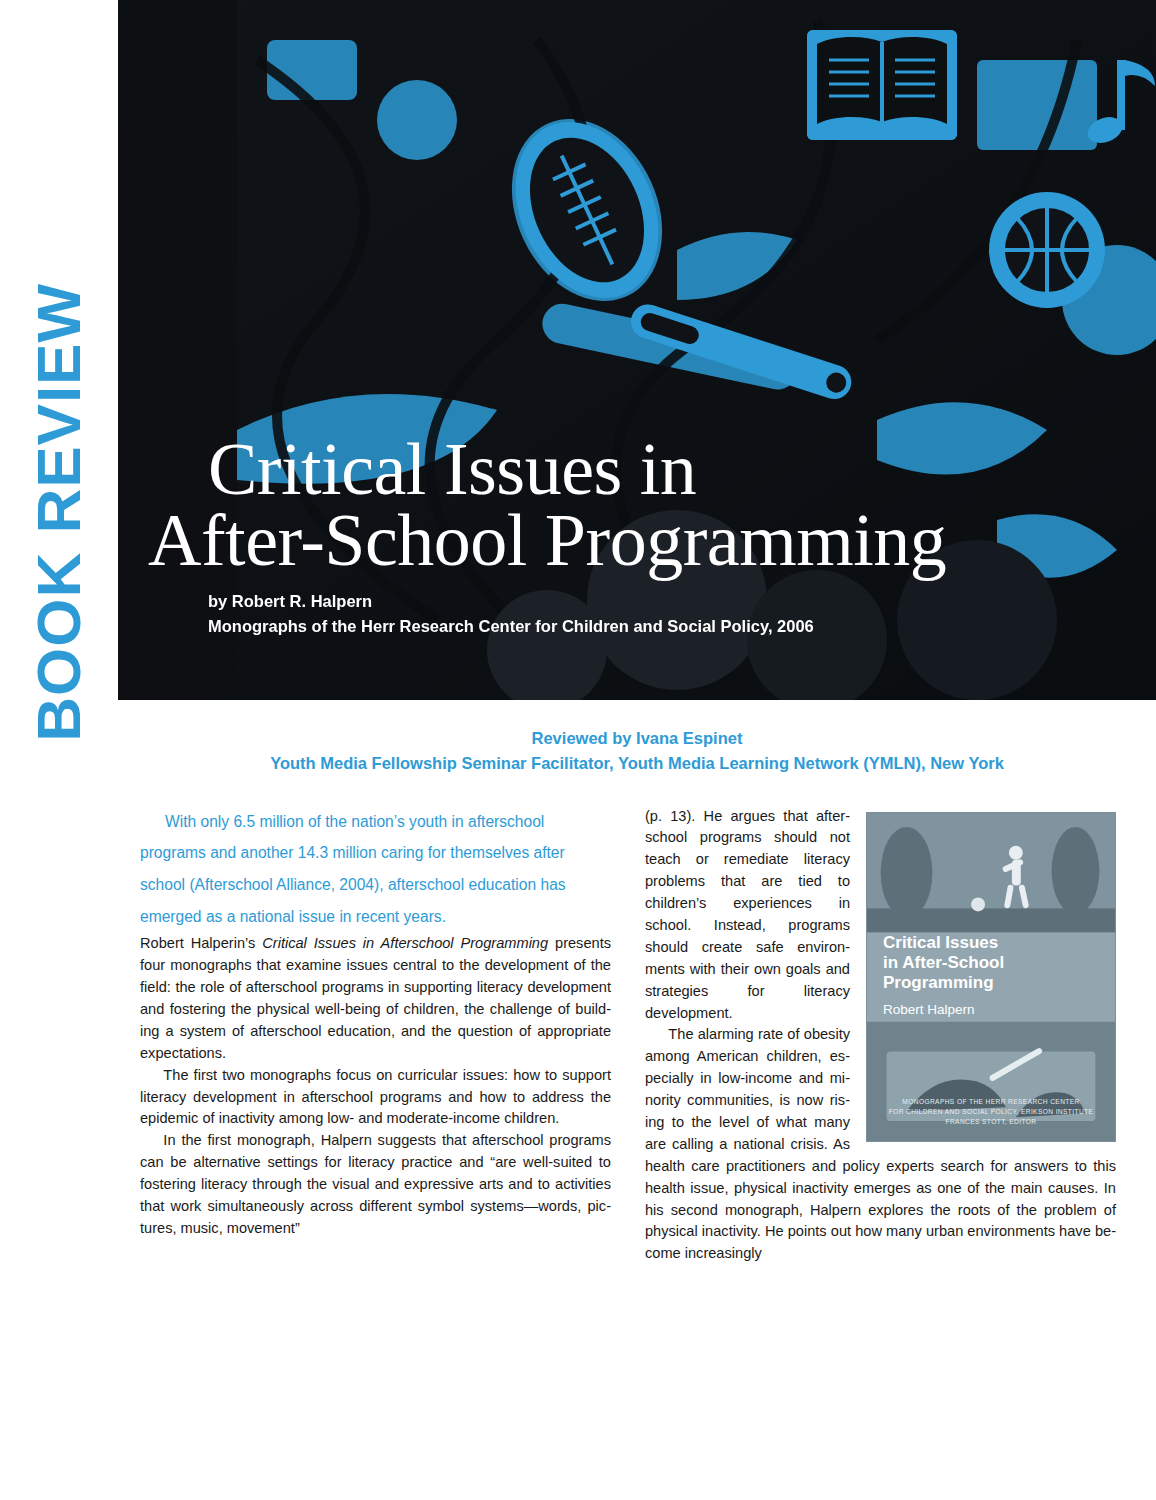BOOK REVIEW
Critical Issues inAfter-School Programming
by Robert R. Halpern
Monographs of the Herr Research Center for Children and Social Policy, 2006
Reviewed by Ivana Espinet
Youth Media Fellowship Seminar Facilitator, Youth Media Learning Network (YMLN), New York
With only 6.5 million of the nation’s youth in afterschool programs and another 14.3 million caring for themselves after school (Afterschool Alliance, 2004), afterschool education has emerged as a national issue in recent years.
Robert Halperin’s Critical Issues in Afterschool Programming presents four monographs that examine issues central to the development of the field: the role of afterschool programs in supporting literacy development and fostering the physical well-being of children, the challenge of building a system of afterschool education, and the question of appropriate expectations.
The first two monographs focus on curricular issues: how to support literacy development in afterschool programs and how to address the epidemic of inactivity among low- and moderate-income children.
In the first monograph, Halpern suggests that afterschool programs can be alternative settings for literacy practice and “are well-suited to fostering literacy through the visual and expressive arts and to activities that work simultaneously across different symbol systems—words, pictures, music, movement”
Critical Issues
in After-School
Programming
Robert Halpern
Monographs of the Herr Research Center
for Children and Social Policy, Erikson Institute
Frances Stott, Editor
(p. 13). He argues that afterschool programs should not teach or remediate literacy problems that are tied to children’s experiences in school. Instead, programs should create safe environments with their own goals and strategies for literacy development.
The alarming rate of obesity among American children, especially in low-income and minority communities, is now rising to the level of what many are calling a national crisis. As health care practitioners and policy experts search for answers to this health issue, physical inactivity emerges as one of the main causes. In his second monograph, Halpern explores the roots of the problem of physical inactivity. He points out how many urban environments have become increasingly